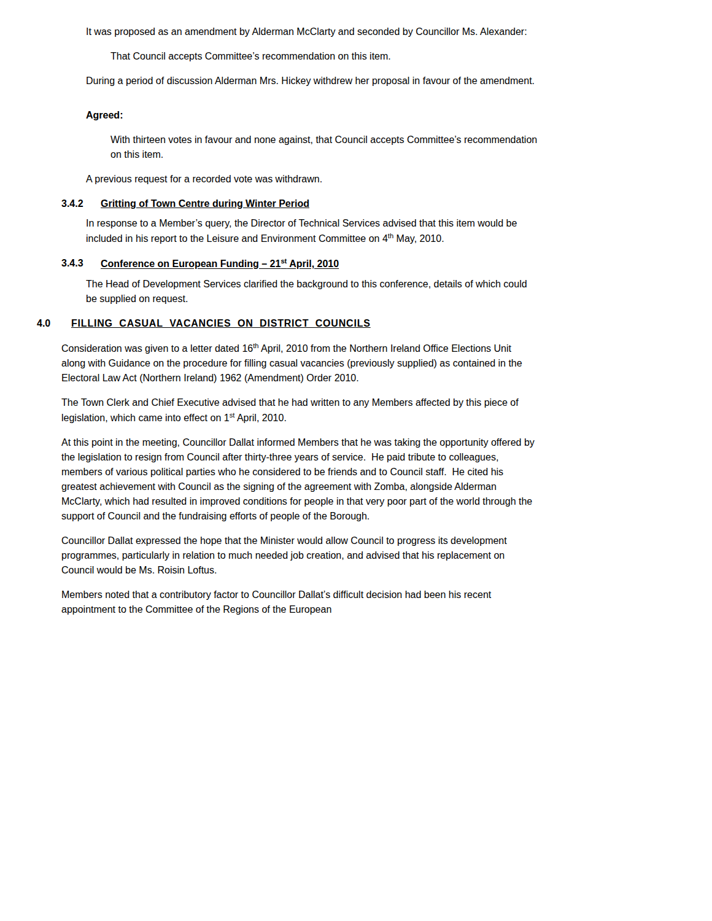It was proposed as an amendment by Alderman McClarty and seconded by Councillor Ms. Alexander:
That Council accepts Committee’s recommendation on this item.
During a period of discussion Alderman Mrs. Hickey withdrew her proposal in favour of the amendment.
Agreed:
With thirteen votes in favour and none against, that Council accepts Committee’s recommendation on this item.
A previous request for a recorded vote was withdrawn.
3.4.2 Gritting of Town Centre during Winter Period
In response to a Member’s query, the Director of Technical Services advised that this item would be included in his report to the Leisure and Environment Committee on 4th May, 2010.
3.4.3 Conference on European Funding – 21st April, 2010
The Head of Development Services clarified the background to this conference, details of which could be supplied on request.
4.0 FILLING CASUAL VACANCIES ON DISTRICT COUNCILS
Consideration was given to a letter dated 16th April, 2010 from the Northern Ireland Office Elections Unit along with Guidance on the procedure for filling casual vacancies (previously supplied) as contained in the Electoral Law Act (Northern Ireland) 1962 (Amendment) Order 2010.
The Town Clerk and Chief Executive advised that he had written to any Members affected by this piece of legislation, which came into effect on 1st April, 2010.
At this point in the meeting, Councillor Dallat informed Members that he was taking the opportunity offered by the legislation to resign from Council after thirty-three years of service. He paid tribute to colleagues, members of various political parties who he considered to be friends and to Council staff. He cited his greatest achievement with Council as the signing of the agreement with Zomba, alongside Alderman McClarty, which had resulted in improved conditions for people in that very poor part of the world through the support of Council and the fundraising efforts of people of the Borough.
Councillor Dallat expressed the hope that the Minister would allow Council to progress its development programmes, particularly in relation to much needed job creation, and advised that his replacement on Council would be Ms. Roisin Loftus.
Members noted that a contributory factor to Councillor Dallat’s difficult decision had been his recent appointment to the Committee of the Regions of the European